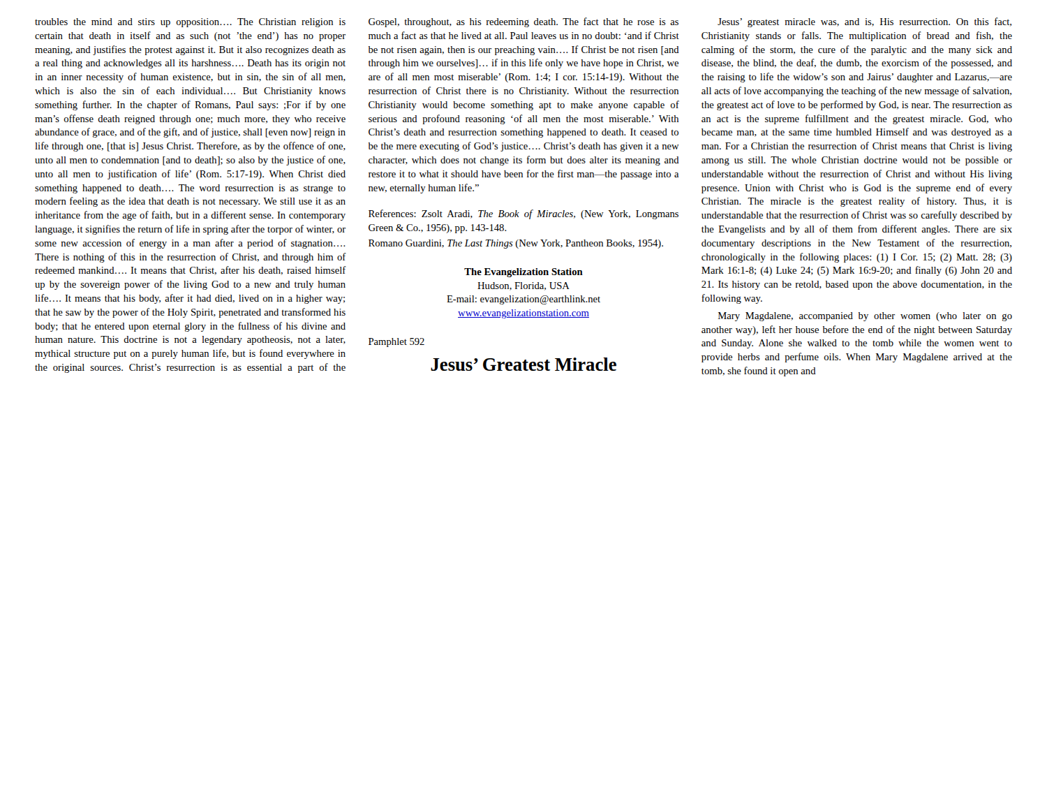troubles the mind and stirs up opposition…. The Christian religion is certain that death in itself and as such (not ’the end’) has no proper meaning, and justifies the protest against it. But it also recognizes death as a real thing and acknowledges all its harshness…. Death has its origin not in an inner necessity of human existence, but in sin, the sin of all men, which is also the sin of each individual…. But Christianity knows something further. In the chapter of Romans, Paul says: ;For if by one man’s offense death reigned through one; much more, they who receive abundance of grace, and of the gift, and of justice, shall [even now] reign in life through one, [that is] Jesus Christ. Therefore, as by the offence of one, unto all men to condemnation [and to death]; so also by the justice of one, unto all men to justification of life’ (Rom. 5:17-19). When Christ died something happened to death…. The word resurrection is as strange to modern feeling as the idea that death is not necessary. We still use it as an inheritance from the age of faith, but in a different sense. In contemporary language, it signifies the return of life in spring after the torpor of winter, or some new accession of energy in a man after a period of stagnation…. There is nothing of this in the resurrection of Christ, and through him of redeemed mankind…. It means that Christ, after his death, raised himself up by the sovereign power of the living God to a new and truly human life…. It means that his body, after it had died, lived on in a higher way; that he saw by the power of the Holy Spirit, penetrated and transformed his body; that he entered upon eternal glory in the fullness of his divine and human nature. This doctrine is not a legendary apotheosis, not a later, mythical structure put on a purely human life, but is found everywhere in the original sources. Christ’s resurrection is as essential a part of the Gospel, throughout, as his redeeming death. The fact that he rose is as much a fact as that he lived at all. Paul leaves us in no doubt: ‘and if Christ be not risen again, then is our preaching vain…. If Christ be not risen [and through him we ourselves]… if in this life only we have hope in Christ, we are of all men most miserable’ (Rom. 1:4; I cor. 15:14-19). Without the resurrection of Christ there is no Christianity. Without the resurrection Christianity would become something apt to make anyone capable of serious and profound reasoning ‘of all men the most miserable.’ With Christ’s death and resurrection something happened to death. It ceased to be the mere executing of God’s justice…. Christ’s death has given it a new character, which does not change its form but does alter its meaning and restore it to what it should have been for the first man—the passage into a new, eternally human life.”
References: Zsolt Aradi, The Book of Miracles, (New York, Longmans Green & Co., 1956), pp. 143-148.
Romano Guardini, The Last Things (New York, Pantheon Books, 1954).
The Evangelization Station
Hudson, Florida, USA
E-mail: evangelization@earthlink.net
www.evangelizationstation.com
Pamphlet 592
Jesus’ Greatest Miracle
Jesus’ greatest miracle was, and is, His resurrection. On this fact, Christianity stands or falls. The multiplication of bread and fish, the calming of the storm, the cure of the paralytic and the many sick and disease, the blind, the deaf, the dumb, the exorcism of the possessed, and the raising to life the widow’s son and Jairus’ daughter and Lazarus,—are all acts of love accompanying the teaching of the new message of salvation, the greatest act of love to be performed by God, is near. The resurrection as an act is the supreme fulfillment and the greatest miracle. God, who became man, at the same time humbled Himself and was destroyed as a man. For a Christian the resurrection of Christ means that Christ is living among us still. The whole Christian doctrine would not be possible or understandable without the resurrection of Christ and without His living presence. Union with Christ who is God is the supreme end of every Christian. The miracle is the greatest reality of history. Thus, it is understandable that the resurrection of Christ was so carefully described by the Evangelists and by all of them from different angles. There are six documentary descriptions in the New Testament of the resurrection, chronologically in the following places: (1) I Cor. 15; (2) Matt. 28; (3) Mark 16:1-8; (4) Luke 24; (5) Mark 16:9-20; and finally (6) John 20 and 21. Its history can be retold, based upon the above documentation, in the following way.
Mary Magdalene, accompanied by other women (who later on go another way), left her house before the end of the night between Saturday and Sunday. Alone she walked to the tomb while the women went to provide herbs and perfume oils. When Mary Magdalene arrived at the tomb, she found it open and